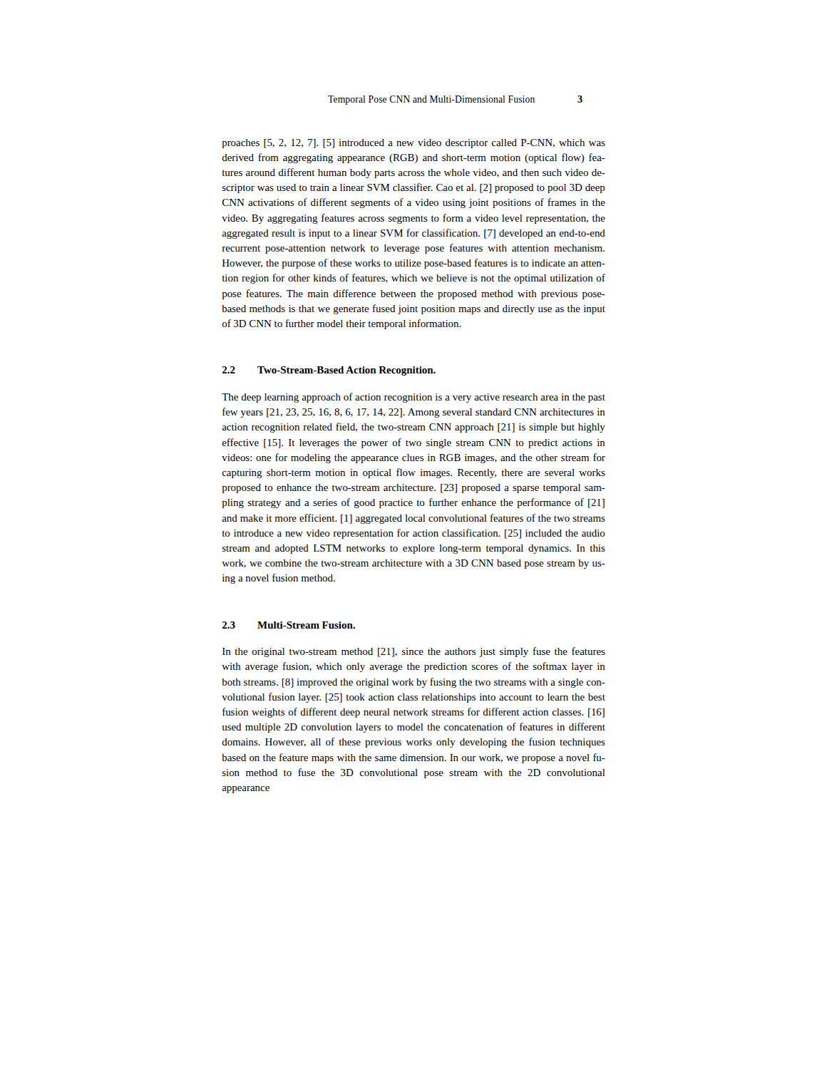Temporal Pose CNN and Multi-Dimensional Fusion 3
proaches [5, 2, 12, 7]. [5] introduced a new video descriptor called P-CNN, which was derived from aggregating appearance (RGB) and short-term motion (optical flow) features around different human body parts across the whole video, and then such video descriptor was used to train a linear SVM classifier. Cao et al. [2] proposed to pool 3D deep CNN activations of different segments of a video using joint positions of frames in the video. By aggregating features across segments to form a video level representation, the aggregated result is input to a linear SVM for classification. [7] developed an end-to-end recurrent pose-attention network to leverage pose features with attention mechanism. However, the purpose of these works to utilize pose-based features is to indicate an attention region for other kinds of features, which we believe is not the optimal utilization of pose features. The main difference between the proposed method with previous pose-based methods is that we generate fused joint position maps and directly use as the input of 3D CNN to further model their temporal information.
2.2 Two-Stream-Based Action Recognition.
The deep learning approach of action recognition is a very active research area in the past few years [21, 23, 25, 16, 8, 6, 17, 14, 22]. Among several standard CNN architectures in action recognition related field, the two-stream CNN approach [21] is simple but highly effective [15]. It leverages the power of two single stream CNN to predict actions in videos: one for modeling the appearance clues in RGB images, and the other stream for capturing short-term motion in optical flow images. Recently, there are several works proposed to enhance the two-stream architecture. [23] proposed a sparse temporal sampling strategy and a series of good practice to further enhance the performance of [21] and make it more efficient. [1] aggregated local convolutional features of the two streams to introduce a new video representation for action classification. [25] included the audio stream and adopted LSTM networks to explore long-term temporal dynamics. In this work, we combine the two-stream architecture with a 3D CNN based pose stream by using a novel fusion method.
2.3 Multi-Stream Fusion.
In the original two-stream method [21], since the authors just simply fuse the features with average fusion, which only average the prediction scores of the softmax layer in both streams. [8] improved the original work by fusing the two streams with a single convolutional fusion layer. [25] took action class relationships into account to learn the best fusion weights of different deep neural network streams for different action classes. [16] used multiple 2D convolution layers to model the concatenation of features in different domains. However, all of these previous works only developing the fusion techniques based on the feature maps with the same dimension. In our work, we propose a novel fusion method to fuse the 3D convolutional pose stream with the 2D convolutional appearance